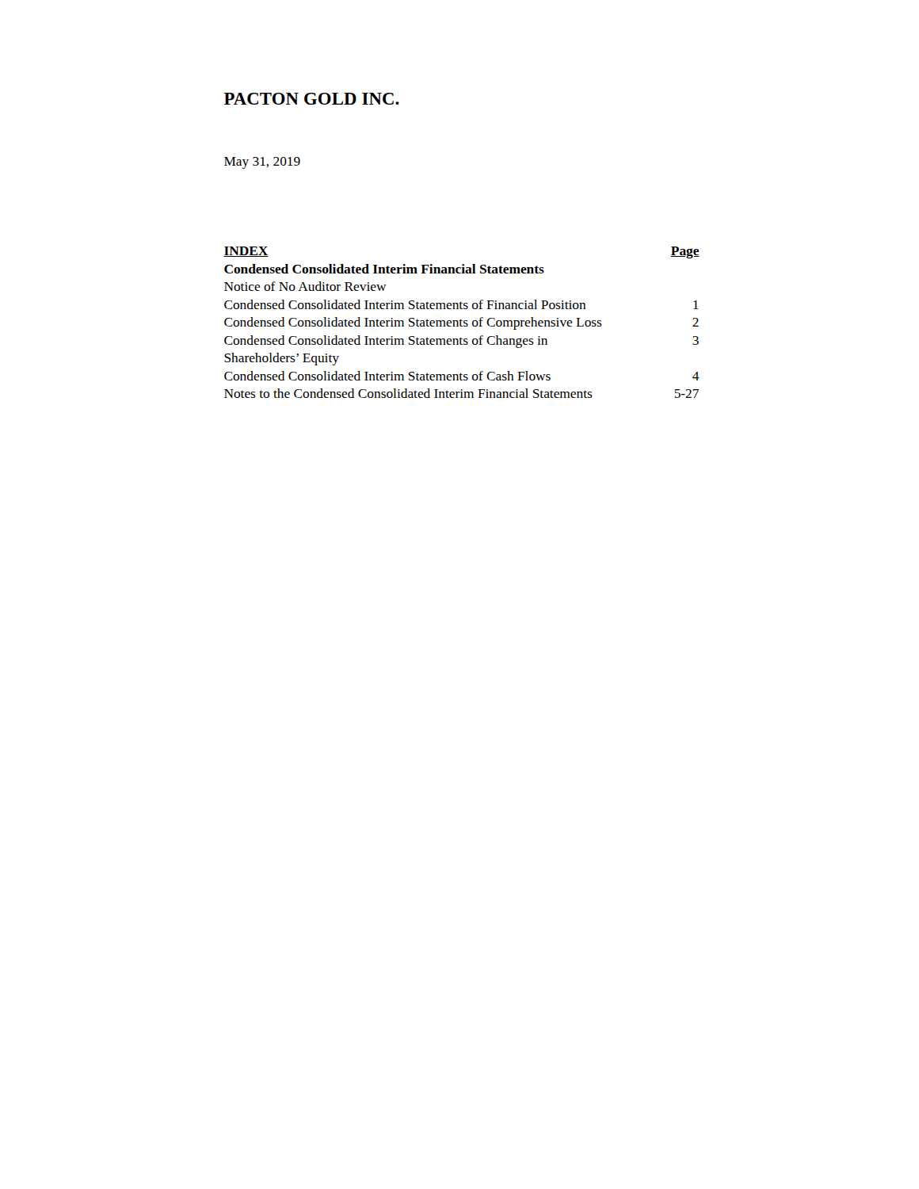PACTON GOLD INC.
May 31, 2019
| INDEX | Page |
| Condensed Consolidated Interim Financial Statements | |
| Notice of No Auditor Review | |
| Condensed Consolidated Interim Statements of Financial Position | 1 |
| Condensed Consolidated Interim Statements of Comprehensive Loss | 2 |
| Condensed Consolidated Interim Statements of Changes in Shareholders’ Equity | 3 |
| Condensed Consolidated Interim Statements of Cash Flows | 4 |
| Notes to the Condensed Consolidated Interim Financial Statements | 5-27 |